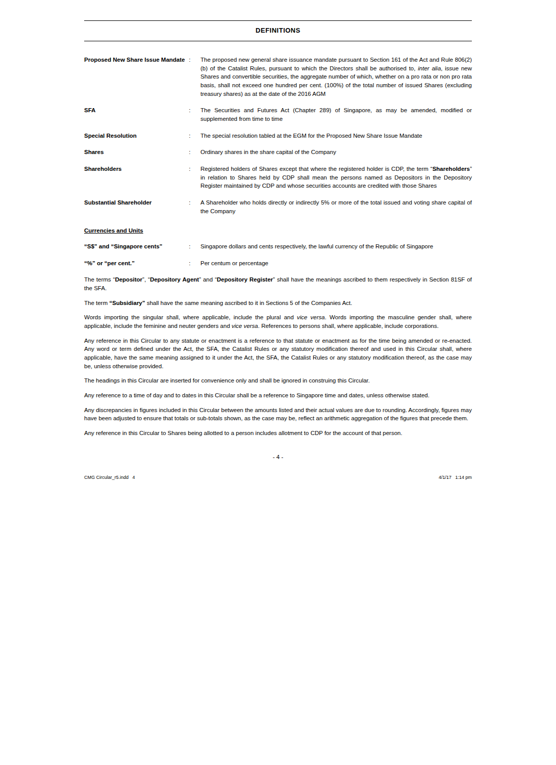DEFINITIONS
| Proposed New Share Issue Mandate | : | The proposed new general share issuance mandate pursuant to Section 161 of the Act and Rule 806(2)(b) of the Catalist Rules, pursuant to which the Directors shall be authorised to, inter alia , issue new Shares and convertible securities, the aggregate number of which, whether on a pro rata or non pro rata basis, shall not exceed one hundred per cent. (100%) of the total number of issued Shares (excluding treasury shares) as at the date of the 2016 AGM |
| SFA | : | The Securities and Futures Act (Chapter 289) of Singapore, as may be amended, modified or supplemented from time to time |
| Special Resolution | : | The special resolution tabled at the EGM for the Proposed New Share Issue Mandate |
| Shares | : | Ordinary shares in the share capital of the Company |
| Shareholders | : | Registered holders of Shares except that where the registered holder is CDP, the term “ Shareholders ” in relation to Shares held by CDP shall mean the persons named as Depositors in the Depository Register maintained by CDP and whose securities accounts are credited with those Shares |
| Substantial Shareholder | : | A Shareholder who holds directly or indirectly 5% or more of the total issued and voting share capital of the Company |
Currencies and Units
| “S$” and “Singapore cents” | : | Singapore dollars and cents respectively, the lawful currency of the Republic of Singapore |
| “%” or “per cent.” | : | Per centum or percentage |
The terms “Depositor”, “Depository Agent” and “Depository Register” shall have the meanings ascribed to them respectively in Section 81SF of the SFA.
The term “Subsidiary” shall have the same meaning ascribed to it in Sections 5 of the Companies Act.
Words importing the singular shall, where applicable, include the plural and vice versa. Words importing the masculine gender shall, where applicable, include the feminine and neuter genders and vice versa. References to persons shall, where applicable, include corporations.
Any reference in this Circular to any statute or enactment is a reference to that statute or enactment as for the time being amended or re-enacted. Any word or term defined under the Act, the SFA, the Catalist Rules or any statutory modification thereof and used in this Circular shall, where applicable, have the same meaning assigned to it under the Act, the SFA, the Catalist Rules or any statutory modification thereof, as the case may be, unless otherwise provided.
The headings in this Circular are inserted for convenience only and shall be ignored in construing this Circular.
Any reference to a time of day and to dates in this Circular shall be a reference to Singapore time and dates, unless otherwise stated.
Any discrepancies in figures included in this Circular between the amounts listed and their actual values are due to rounding. Accordingly, figures may have been adjusted to ensure that totals or sub-totals shown, as the case may be, reflect an arithmetic aggregation of the figures that precede them.
Any reference in this Circular to Shares being allotted to a person includes allotment to CDP for the account of that person.
- 4 -
CMG Circular_r5.indd 4 4/1/17 1:14 pm